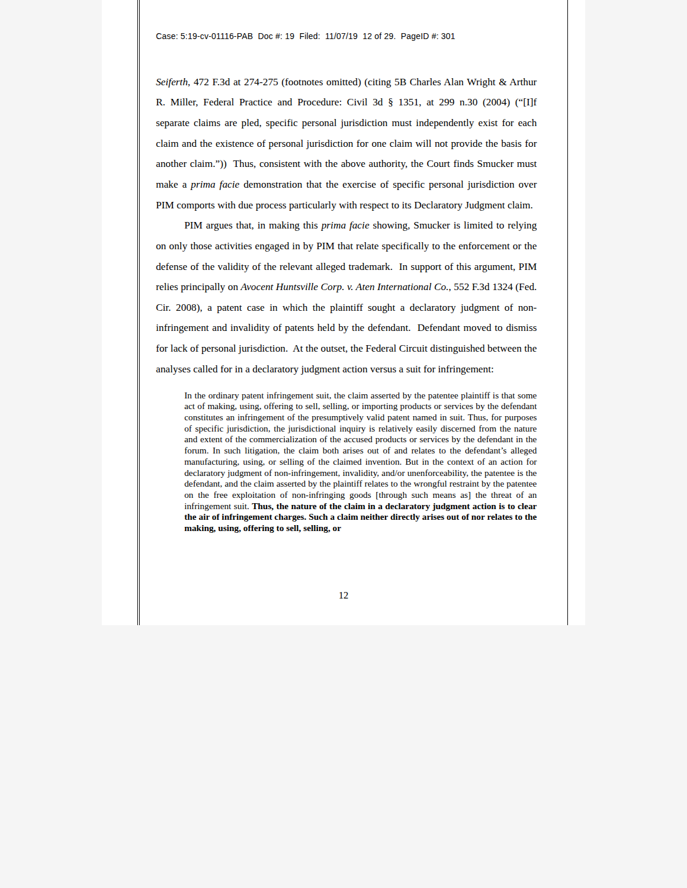Case: 5:19-cv-01116-PAB Doc #: 19 Filed: 11/07/19 12 of 29. PageID #: 301
Seiferth, 472 F.3d at 274-275 (footnotes omitted) (citing 5B Charles Alan Wright & Arthur R. Miller, Federal Practice and Procedure: Civil 3d § 1351, at 299 n.30 (2004) (“[I]f separate claims are pled, specific personal jurisdiction must independently exist for each claim and the existence of personal jurisdiction for one claim will not provide the basis for another claim.”)) Thus, consistent with the above authority, the Court finds Smucker must make a prima facie demonstration that the exercise of specific personal jurisdiction over PIM comports with due process particularly with respect to its Declaratory Judgment claim.
PIM argues that, in making this prima facie showing, Smucker is limited to relying on only those activities engaged in by PIM that relate specifically to the enforcement or the defense of the validity of the relevant alleged trademark. In support of this argument, PIM relies principally on Avocent Huntsville Corp. v. Aten International Co., 552 F.3d 1324 (Fed. Cir. 2008), a patent case in which the plaintiff sought a declaratory judgment of non-infringement and invalidity of patents held by the defendant. Defendant moved to dismiss for lack of personal jurisdiction. At the outset, the Federal Circuit distinguished between the analyses called for in a declaratory judgment action versus a suit for infringement:
In the ordinary patent infringement suit, the claim asserted by the patentee plaintiff is that some act of making, using, offering to sell, selling, or importing products or services by the defendant constitutes an infringement of the presumptively valid patent named in suit. Thus, for purposes of specific jurisdiction, the jurisdictional inquiry is relatively easily discerned from the nature and extent of the commercialization of the accused products or services by the defendant in the forum. In such litigation, the claim both arises out of and relates to the defendant’s alleged manufacturing, using, or selling of the claimed invention. But in the context of an action for declaratory judgment of non-infringement, invalidity, and/or unenforceability, the patentee is the defendant, and the claim asserted by the plaintiff relates to the wrongful restraint by the patentee on the free exploitation of non-infringing goods [through such means as] the threat of an infringement suit. Thus, the nature of the claim in a declaratory judgment action is to clear the air of infringement charges. Such a claim neither directly arises out of nor relates to the making, using, offering to sell, selling, or
12